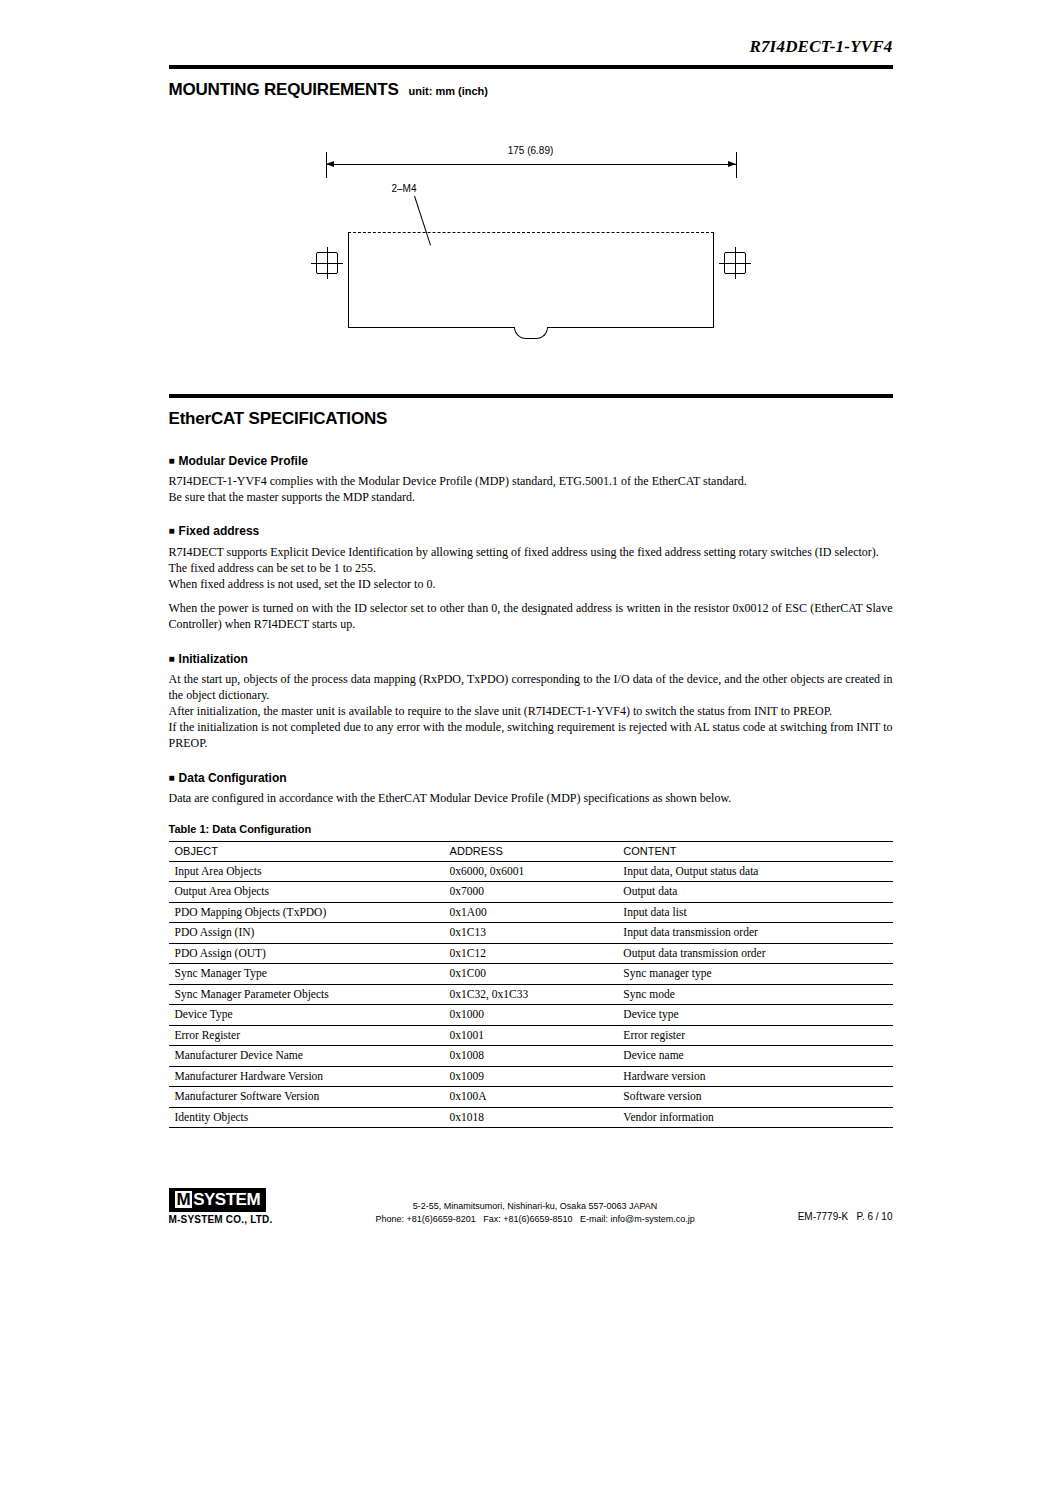R7I4DECT-1-YVF4
MOUNTING REQUIREMENTS
unit: mm (inch)
175 (6.89)
2–M4
EtherCAT SPECIFICATIONS
Modular Device Profile
R7I4DECT-1-YVF4 complies with the Modular Device Profile (MDP) standard, ETG.5001.1 of the EtherCAT standard.
Be sure that the master supports the MDP standard.
Fixed address
R7I4DECT supports Explicit Device Identification by allowing setting of fixed address using the fixed address setting rotary switches (ID selector).
The fixed address can be set to be 1 to 255.
When fixed address is not used, set the ID selector to 0.
When the power is turned on with the ID selector set to other than 0, the designated address is written in the resistor 0x0012 of ESC (EtherCAT Slave Controller) when R7I4DECT starts up.
Initialization
At the start up, objects of the process data mapping (RxPDO, TxPDO) corresponding to the I/O data of the device, and the other objects are created in the object dictionary.
After initialization, the master unit is available to require to the slave unit (R7I4DECT-1-YVF4) to switch the status from INIT to PREOP.
If the initialization is not completed due to any error with the module, switching requirement is rejected with AL status code at switching from INIT to PREOP.
Data Configuration
Data are configured in accordance with the EtherCAT Modular Device Profile (MDP) specifications as shown below.
Table 1: Data Configuration
| OBJECT | ADDRESS | CONTENT |
| --- | --- | --- |
| Input Area Objects | 0x6000, 0x6001 | Input data, Output status data |
| Output Area Objects | 0x7000 | Output data |
| PDO Mapping Objects (TxPDO) | 0x1A00 | Input data list |
| PDO Assign (IN) | 0x1C13 | Input data transmission order |
| PDO Assign (OUT) | 0x1C12 | Output data transmission order |
| Sync Manager Type | 0x1C00 | Sync manager type |
| Sync Manager Parameter Objects | 0x1C32, 0x1C33 | Sync mode |
| Device Type | 0x1000 | Device type |
| Error Register | 0x1001 | Error register |
| Manufacturer Device Name | 0x1008 | Device name |
| Manufacturer Hardware Version | 0x1009 | Hardware version |
| Manufacturer Software Version | 0x100A | Software version |
| Identity Objects | 0x1018 | Vendor information |
MSYSTEM
M-SYSTEM CO., LTD.
5-2-55, Minamitsumori, Nishinari-ku, Osaka 557-0063 JAPAN
Phone: +81(6)6659-8201 Fax: +81(6)6659-8510 E-mail: info@m-system.co.jp
EM-7779-K P. 6 / 10